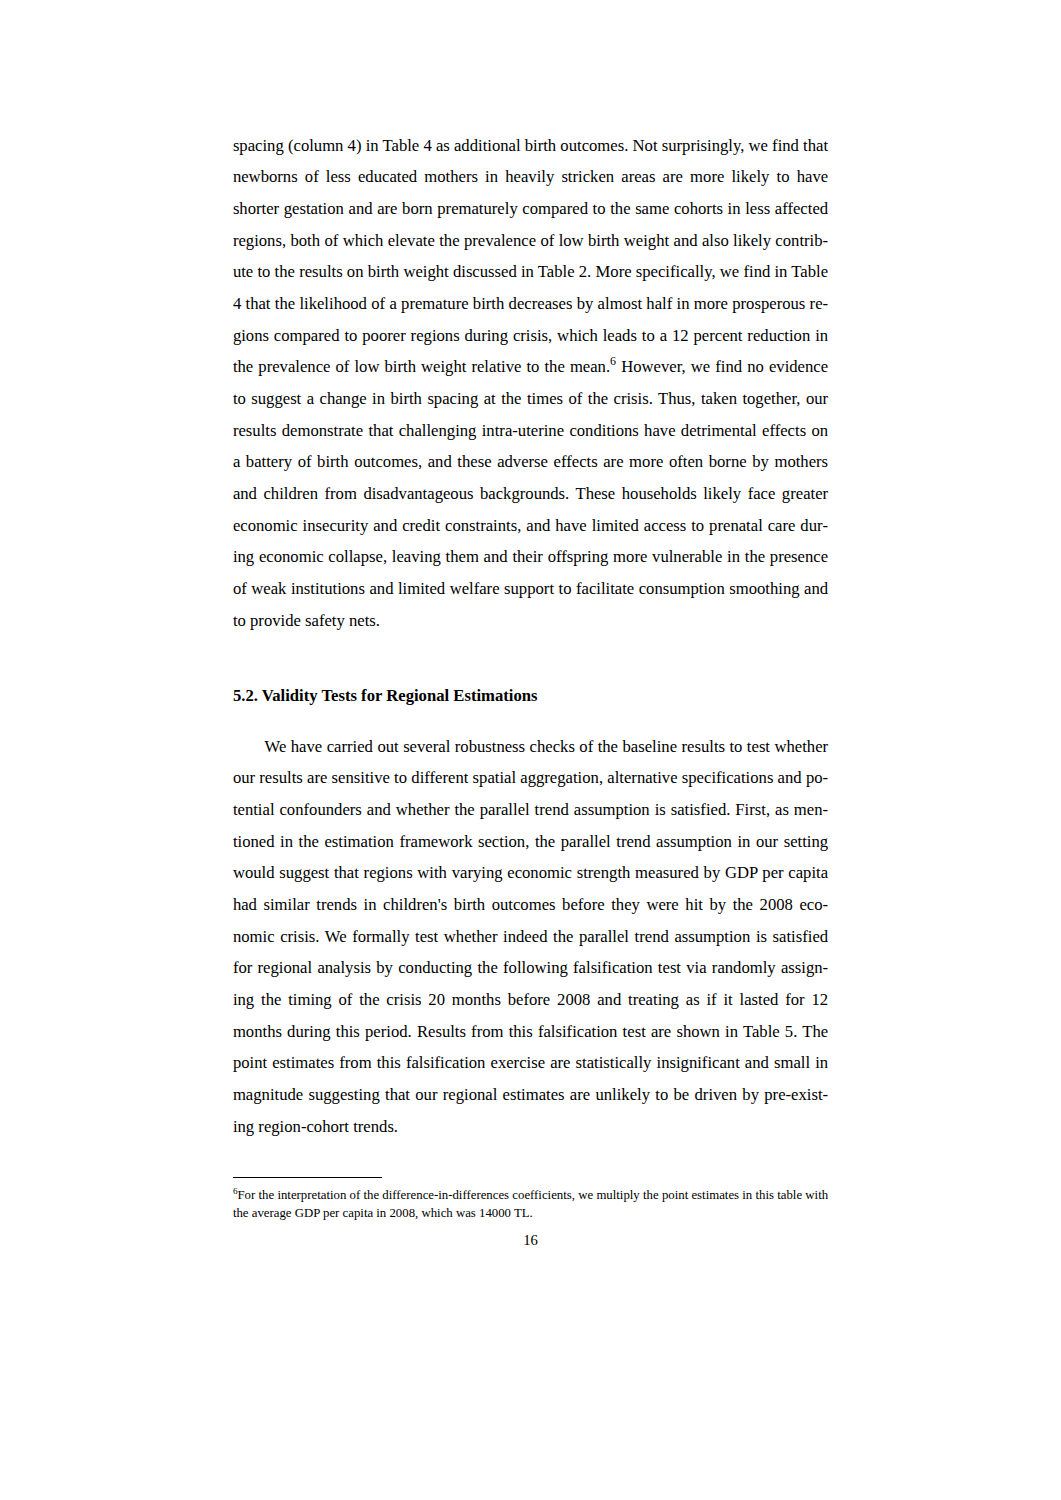spacing (column 4) in Table 4 as additional birth outcomes. Not surprisingly, we find that newborns of less educated mothers in heavily stricken areas are more likely to have shorter gestation and are born prematurely compared to the same cohorts in less affected regions, both of which elevate the prevalence of low birth weight and also likely contribute to the results on birth weight discussed in Table 2. More specifically, we find in Table 4 that the likelihood of a premature birth decreases by almost half in more prosperous regions compared to poorer regions during crisis, which leads to a 12 percent reduction in the prevalence of low birth weight relative to the mean.6 However, we find no evidence to suggest a change in birth spacing at the times of the crisis. Thus, taken together, our results demonstrate that challenging intra-uterine conditions have detrimental effects on a battery of birth outcomes, and these adverse effects are more often borne by mothers and children from disadvantageous backgrounds. These households likely face greater economic insecurity and credit constraints, and have limited access to prenatal care during economic collapse, leaving them and their offspring more vulnerable in the presence of weak institutions and limited welfare support to facilitate consumption smoothing and to provide safety nets.
5.2. Validity Tests for Regional Estimations
We have carried out several robustness checks of the baseline results to test whether our results are sensitive to different spatial aggregation, alternative specifications and potential confounders and whether the parallel trend assumption is satisfied. First, as mentioned in the estimation framework section, the parallel trend assumption in our setting would suggest that regions with varying economic strength measured by GDP per capita had similar trends in children's birth outcomes before they were hit by the 2008 economic crisis. We formally test whether indeed the parallel trend assumption is satisfied for regional analysis by conducting the following falsification test via randomly assigning the timing of the crisis 20 months before 2008 and treating as if it lasted for 12 months during this period. Results from this falsification test are shown in Table 5. The point estimates from this falsification exercise are statistically insignificant and small in magnitude suggesting that our regional estimates are unlikely to be driven by pre-existing region-cohort trends.
6For the interpretation of the difference-in-differences coefficients, we multiply the point estimates in this table with the average GDP per capita in 2008, which was 14000 TL.
16